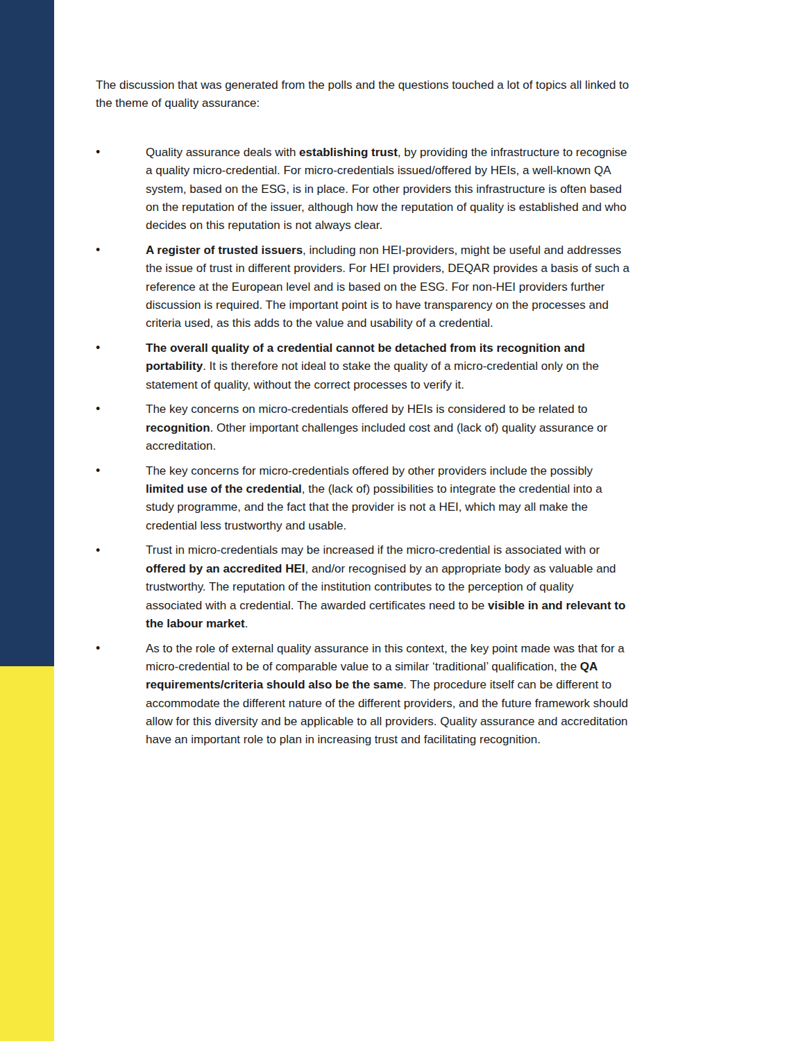The discussion that was generated from the polls and the questions touched a lot of topics all linked to the theme of quality assurance:
Quality assurance deals with establishing trust, by providing the infrastructure to recognise a quality micro-credential. For micro-credentials issued/offered by HEIs, a well-known QA system, based on the ESG, is in place. For other providers this infrastructure is often based on the reputation of the issuer, although how the reputation of quality is established and who decides on this reputation is not always clear.
A register of trusted issuers, including non HEI-providers, might be useful and addresses the issue of trust in different providers. For HEI providers, DEQAR provides a basis of such a reference at the European level and is based on the ESG. For non-HEI providers further discussion is required. The important point is to have transparency on the processes and criteria used, as this adds to the value and usability of a credential.
The overall quality of a credential cannot be detached from its recognition and portability. It is therefore not ideal to stake the quality of a micro-credential only on the statement of quality, without the correct processes to verify it.
The key concerns on micro-credentials offered by HEIs is considered to be related to recognition. Other important challenges included cost and (lack of) quality assurance or accreditation.
The key concerns for micro-credentials offered by other providers include the possibly limited use of the credential, the (lack of) possibilities to integrate the credential into a study programme, and the fact that the provider is not a HEI, which may all make the credential less trustworthy and usable.
Trust in micro-credentials may be increased if the micro-credential is associated with or offered by an accredited HEI, and/or recognised by an appropriate body as valuable and trustworthy. The reputation of the institution contributes to the perception of quality associated with a credential. The awarded certificates need to be visible in and relevant to the labour market.
As to the role of external quality assurance in this context, the key point made was that for a micro-credential to be of comparable value to a similar ‘traditional’ qualification, the QA requirements/criteria should also be the same. The procedure itself can be different to accommodate the different nature of the different providers, and the future framework should allow for this diversity and be applicable to all providers. Quality assurance and accreditation have an important role to plan in increasing trust and facilitating recognition.